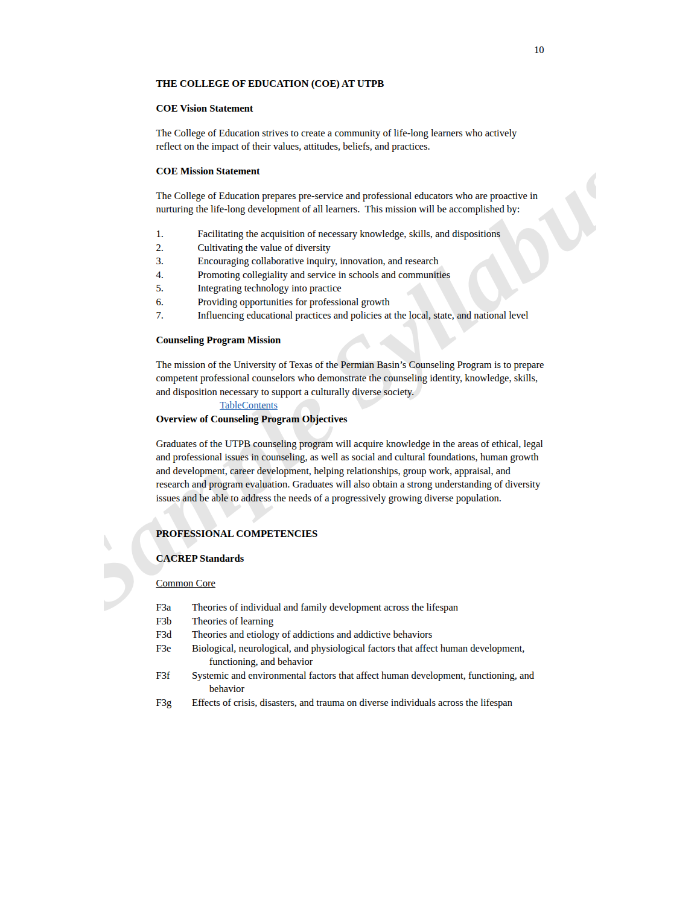Sample Syllabus
10
THE COLLEGE OF EDUCATION (COE) AT UTPB
COE Vision Statement
The College of Education strives to create a community of life-long learners who actively reflect on the impact of their values, attitudes, beliefs, and practices.
COE Mission Statement
The College of Education prepares pre-service and professional educators who are proactive in nurturing the life-long development of all learners. This mission will be accomplished by:
1. Facilitating the acquisition of necessary knowledge, skills, and dispositions
2. Cultivating the value of diversity
3. Encouraging collaborative inquiry, innovation, and research
4. Promoting collegiality and service in schools and communities
5. Integrating technology into practice
6. Providing opportunities for professional growth
7. Influencing educational practices and policies at the local, state, and national level
Counseling Program Mission
The mission of the University of Texas of the Permian Basin’s Counseling Program is to prepare competent professional counselors who demonstrate the counseling identity, knowledge, skills, and disposition necessary to support a culturally diverse society.
TableContents
Overview of Counseling Program Objectives
Graduates of the UTPB counseling program will acquire knowledge in the areas of ethical, legal and professional issues in counseling, as well as social and cultural foundations, human growth and development, career development, helping relationships, group work, appraisal, and research and program evaluation. Graduates will also obtain a strong understanding of diversity issues and be able to address the needs of a progressively growing diverse population.
PROFESSIONAL COMPETENCIES
CACREP Standards
Common Core
F3a Theories of individual and family development across the lifespan
F3b Theories of learning
F3d Theories and etiology of addictions and addictive behaviors
F3e Biological, neurological, and physiological factors that affect human development,functioning, and behavior
F3f Systemic and environmental factors that affect human development, functioning, andbehavior
F3g Effects of crisis, disasters, and trauma on diverse individuals across the lifespan